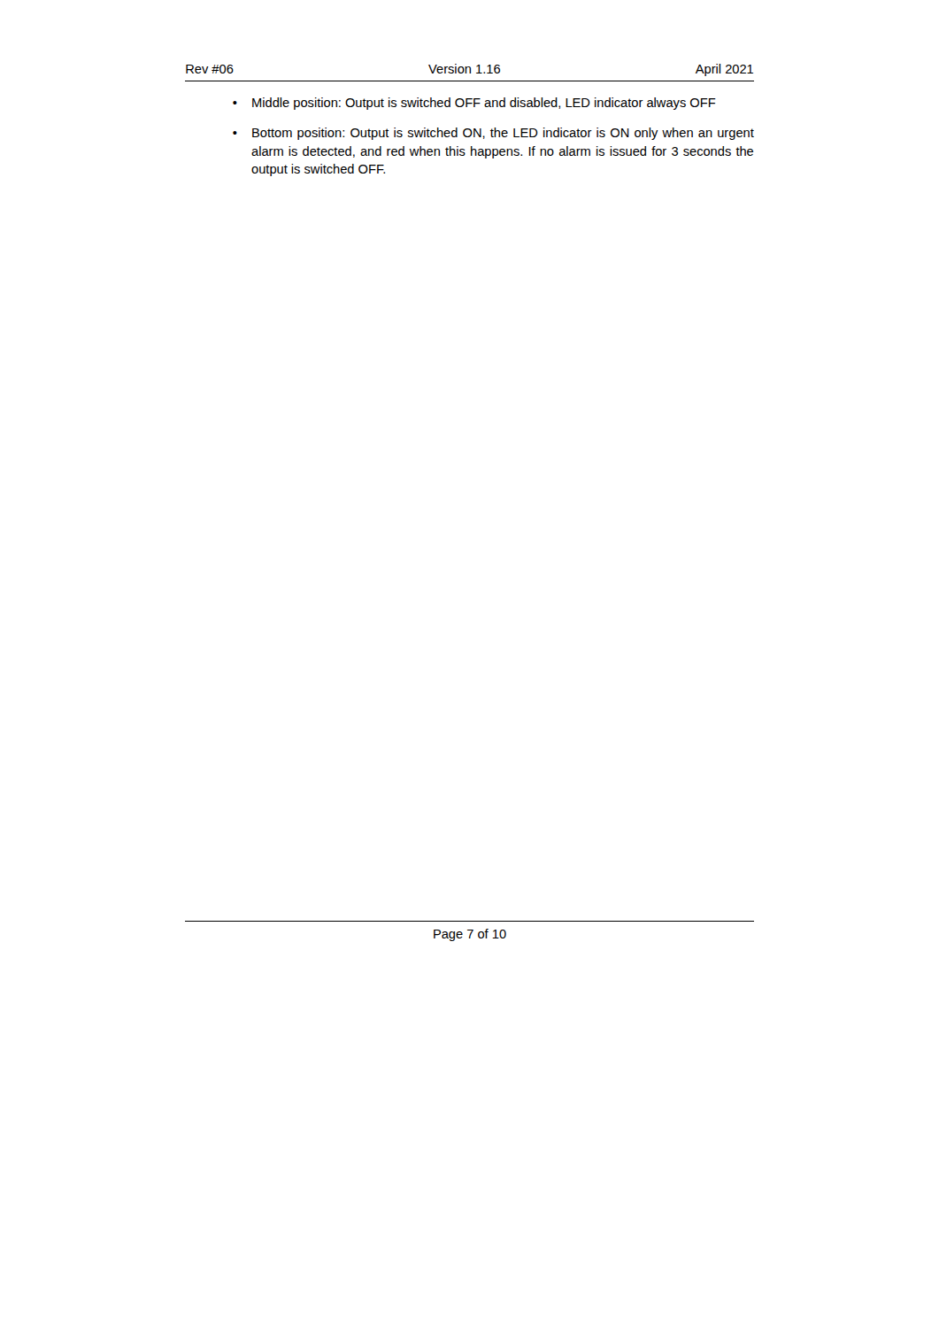Rev #06
Version 1.16
April 2021
Middle position: Output is switched OFF and disabled, LED indicator always OFF
Bottom position: Output is switched ON, the LED indicator is ON only when an urgent alarm is detected, and red when this happens. If no alarm is issued for 3 seconds the output is switched OFF.
Page 7 of 10